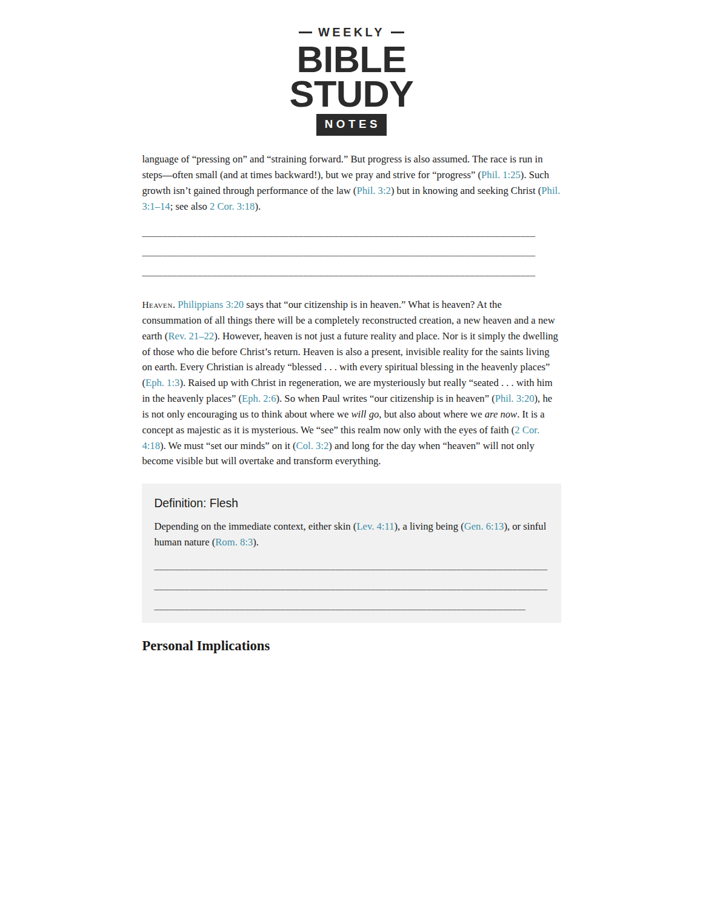WEEKLY
BIBLE
STUDY
NOTES
language of “pressing on” and “straining forward.” But progress is also assumed. The race is run in steps—often small (and at times backward!), but we pray and strive for “progress” (Phil. 1:25). Such growth isn’t gained through performance of the law (Phil. 3:2) but in knowing and seeking Christ (Phil. 3:1–14; see also 2 Cor. 3:18).
______________________________________________________________________________ ______________________________________________________________________________ ______________________________________________________________________________
Heaven. Philippians 3:20 says that “our citizenship is in heaven.” What is heaven? At the consummation of all things there will be a completely reconstructed creation, a new heaven and a new earth (Rev. 21–22). However, heaven is not just a future reality and place. Nor is it simply the dwelling of those who die before Christ’s return. Heaven is also a present, invisible reality for the saints living on earth. Every Christian is already “blessed . . . with every spiritual blessing in the heavenly places” (Eph. 1:3). Raised up with Christ in regeneration, we are mysteriously but really “seated . . . with him in the heavenly places” (Eph. 2:6). So when Paul writes “our citizenship is in heaven” (Phil. 3:20), he is not only encouraging us to think about where we will go, but also about where we are now. It is a concept as majestic as it is mysterious. We “see” this realm now only with the eyes of faith (2 Cor. 4:18). We must “set our minds” on it (Col. 3:2) and long for the day when “heaven” will not only become visible but will overtake and transform everything.
Definition: Flesh
Depending on the immediate context, either skin (Lev. 4:11), a living being (Gen. 6:13), or sinful human nature (Rom. 8:3).
______________________________________________________________________________ ______________________________________________________________________________ ______________________________________________________________________________
Personal Implications